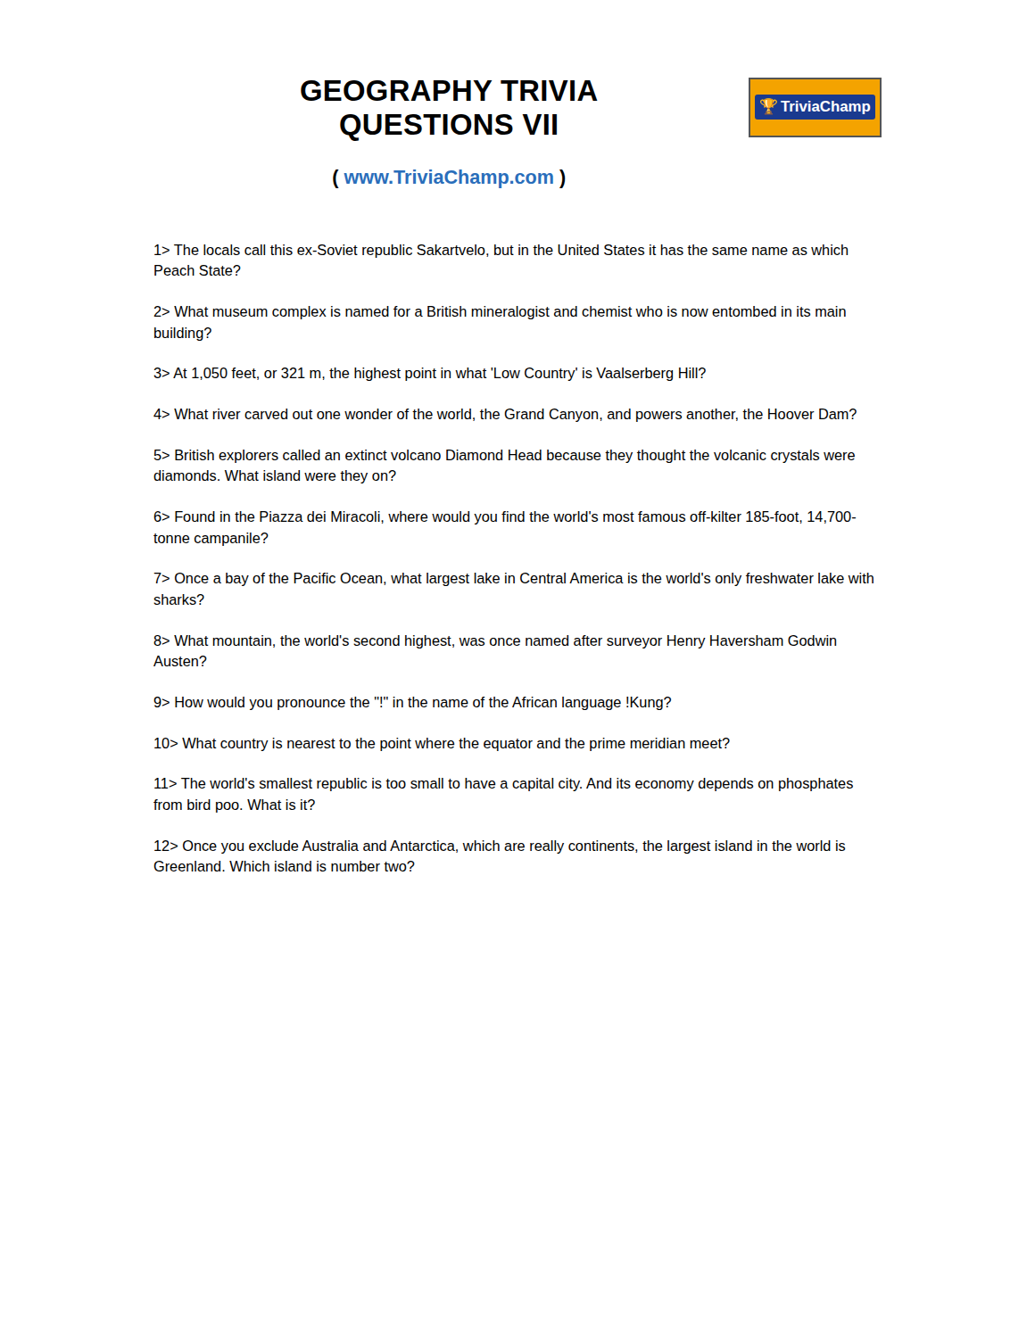GEOGRAPHY TRIVIA
QUESTIONS VII
🏆TriviaChamp
( www.TriviaChamp.com )
1> The locals call this ex-Soviet republic Sakartvelo, but in the United States it has the same name as which Peach State?
2> What museum complex is named for a British mineralogist and chemist who is now entombed in its main building?
3> At 1,050 feet, or 321 m, the highest point in what 'Low Country' is Vaalserberg Hill?
4> What river carved out one wonder of the world, the Grand Canyon, and powers another, the Hoover Dam?
5> British explorers called an extinct volcano Diamond Head because they thought the volcanic crystals were diamonds. What island were they on?
6> Found in the Piazza dei Miracoli, where would you find the world's most famous off-kilter 185-foot, 14,700-tonne campanile?
7> Once a bay of the Pacific Ocean, what largest lake in Central America is the world's only freshwater lake with sharks?
8> What mountain, the world's second highest, was once named after surveyor Henry Haversham Godwin Austen?
9> How would you pronounce the "!" in the name of the African language !Kung?
10> What country is nearest to the point where the equator and the prime meridian meet?
11> The world's smallest republic is too small to have a capital city. And its economy depends on phosphates from bird poo. What is it?
12> Once you exclude Australia and Antarctica, which are really continents, the largest island in the world is Greenland. Which island is number two?